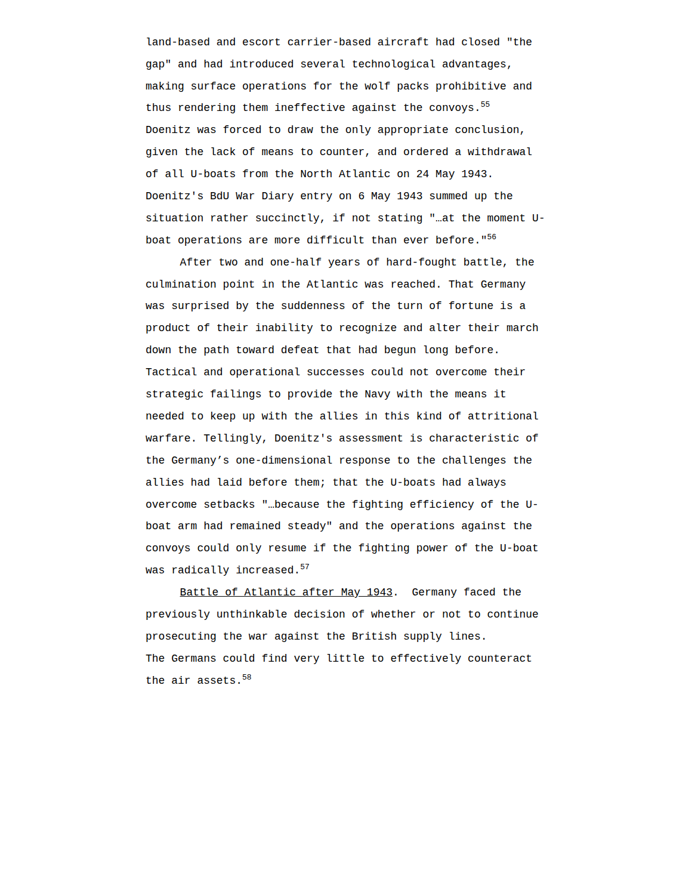land-based and escort carrier-based aircraft had closed "the gap" and had introduced several technological advantages, making surface operations for the wolf packs prohibitive and thus rendering them ineffective against the convoys.55 Doenitz was forced to draw the only appropriate conclusion, given the lack of means to counter, and ordered a withdrawal of all U-boats from the North Atlantic on 24 May 1943. Doenitz's BdU War Diary entry on 6 May 1943 summed up the situation rather succinctly, if not stating "…at the moment U-boat operations are more difficult than ever before."56
After two and one-half years of hard-fought battle, the culmination point in the Atlantic was reached. That Germany was surprised by the suddenness of the turn of fortune is a product of their inability to recognize and alter their march down the path toward defeat that had begun long before. Tactical and operational successes could not overcome their strategic failings to provide the Navy with the means it needed to keep up with the allies in this kind of attritional warfare. Tellingly, Doenitz's assessment is characteristic of the Germany’s one-dimensional response to the challenges the allies had laid before them; that the U-boats had always overcome setbacks "…because the fighting efficiency of the U-boat arm had remained steady" and the operations against the convoys could only resume if the fighting power of the U-boat was radically increased.57
Battle of Atlantic after May 1943. Germany faced the previously unthinkable decision of whether or not to continue prosecuting the war against the British supply lines.
The Germans could find very little to effectively counteract the air assets.58